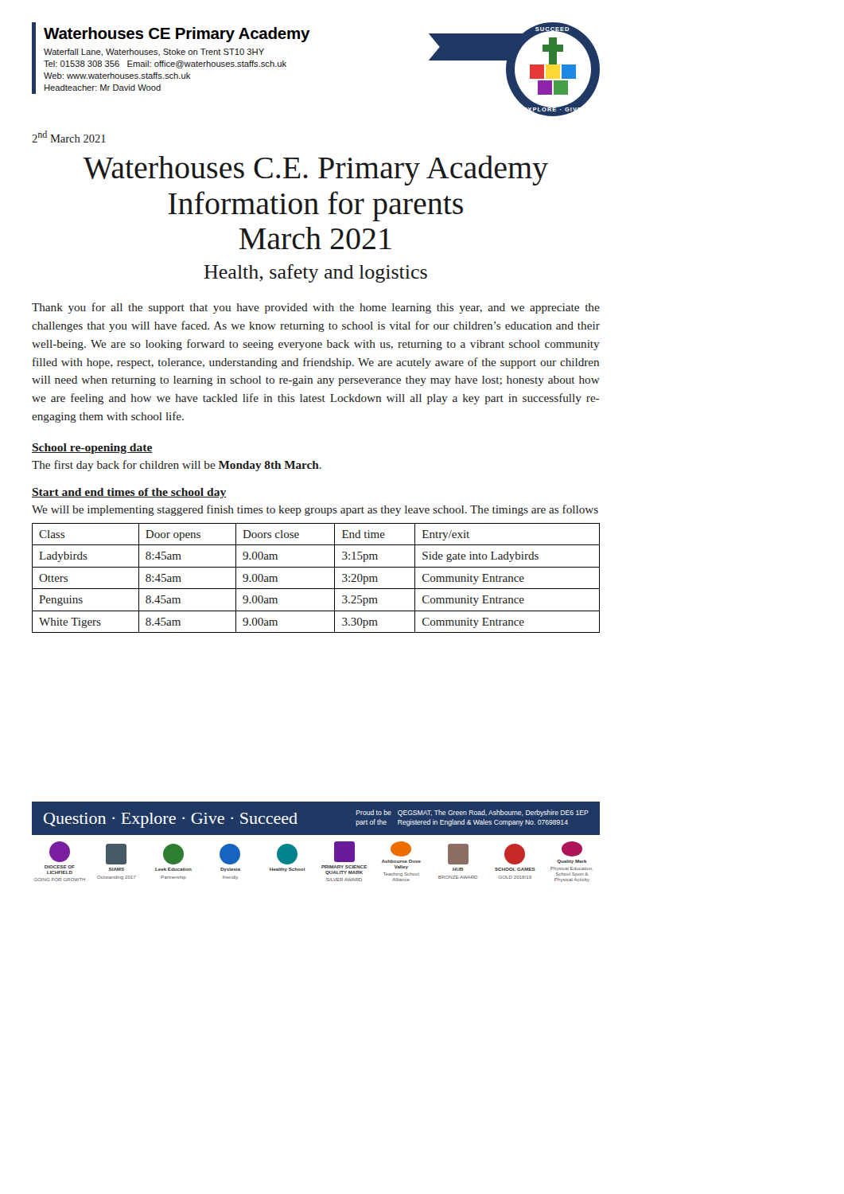Waterhouses CE Primary Academy
Waterfall Lane, Waterhouses, Stoke on Trent ST10 3HY
Tel: 01538 308 356 Email: office@waterhouses.staffs.sch.uk
Web: www.waterhouses.staffs.sch.uk
Headteacher: Mr David Wood
SUCCEED EXPLORE · GIVE QUESTION
2nd March 2021
Waterhouses C.E. Primary Academy
Information for parents
March 2021
Health, safety and logistics
Thank you for all the support that you have provided with the home learning this year, and we appreciate the challenges that you will have faced. As we know returning to school is vital for our children’s education and their well-being. We are so looking forward to seeing everyone back with us, returning to a vibrant school community filled with hope, respect, tolerance, understanding and friendship. We are acutely aware of the support our children will need when returning to learning in school to re-gain any perseverance they may have lost; honesty about how we are feeling and how we have tackled life in this latest Lockdown will all play a key part in successfully re-engaging them with school life.
School re-opening date
The first day back for children will be Monday 8th March.
Start and end times of the school day
We will be implementing staggered finish times to keep groups apart as they leave school. The timings are as follows
| Class | Door opens | Doors close | End time | Entry/exit |
| --- | --- | --- | --- | --- |
| Ladybirds | 8:45am | 9.00am | 3:15pm | Side gate into Ladybirds |
| Otters | 8:45am | 9.00am | 3:20pm | Community Entrance |
| Penguins | 8.45am | 9.00am | 3.25pm | Community Entrance |
| White Tigers | 8.45am | 9.00am | 3.30pm | Community Entrance |
Question · Explore · Give · Succeed
Proud to be
part of the
QEGSMAT, The Green Road, Ashbourne, Derbyshire DE6 1EP
Registered in England & Wales Company No. 07698914
DIOCESE OF LICHFIELD GOING FOR GROWTH
SIAMS Outstanding 2017
Leek Education Partnership
Dyslexia friendly
Healthy School
PRIMARY SCIENCE QUALITY MARK SILVER AWARD
Ashbourne Dove Valley Teaching School Alliance
HUB BRONZE AWARD
SCHOOL GAMES GOLD 2018/19
Quality Mark Physical Education, School Sport & Physical Activity